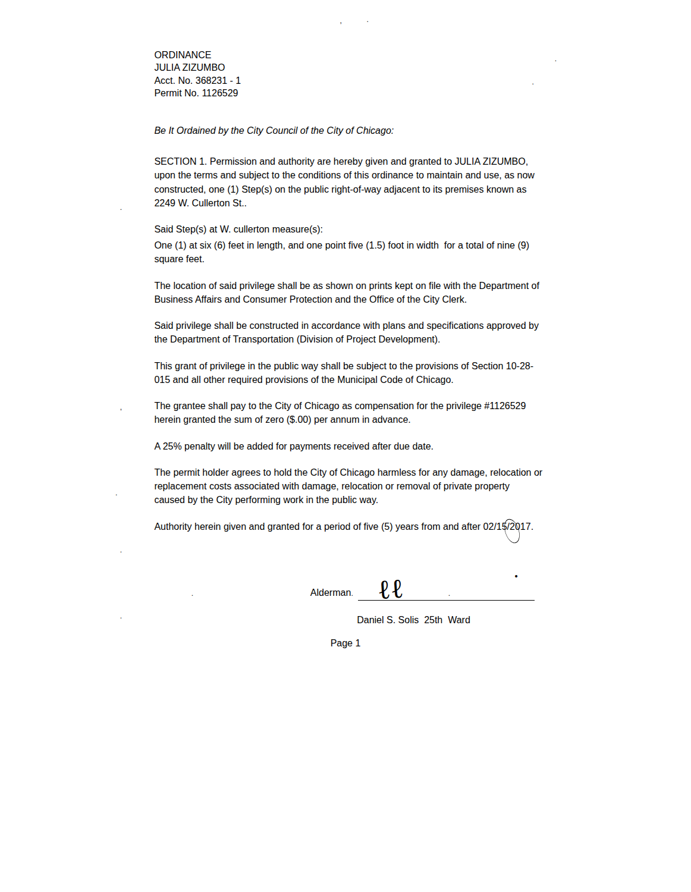, . . , . . . . . . . .
ORDINANCE
JULIA ZIZUMBO
Acct. No. 368231 - 1
Permit No. 1126529
Be It Ordained by the City Council of the City of Chicago:
SECTION 1. Permission and authority are hereby given and granted to JULIA ZIZUMBO, upon the terms and subject to the conditions of this ordinance to maintain and use, as now constructed, one (1) Step(s) on the public right-of-way adjacent to its premises known as 2249 W. Cullerton St..
Said Step(s) at W. cullerton measure(s):
One (1) at six (6) feet in length, and one point five (1.5) foot in width for a total of nine (9) square feet.
The location of said privilege shall be as shown on prints kept on file with the Department of Business Affairs and Consumer Protection and the Office of the City Clerk.
Said privilege shall be constructed in accordance with plans and specifications approved by the Department of Transportation (Division of Project Development).
This grant of privilege in the public way shall be subject to the provisions of Section 10-28-015 and all other required provisions of the Municipal Code of Chicago.
The grantee shall pay to the City of Chicago as compensation for the privilege #1126529 herein granted the sum of zero ($.00) per annum in advance.
A 25% penalty will be added for payments received after due date.
The permit holder agrees to hold the City of Chicago harmless for any damage, relocation or replacement costs associated with damage, relocation or removal of private property caused by the City performing work in the public way.
Authority herein given and granted for a period of five (5) years from and after 02/15/2017.
Alderman    ℓℓ •
Daniel S. Solis 25th Ward
Page 1